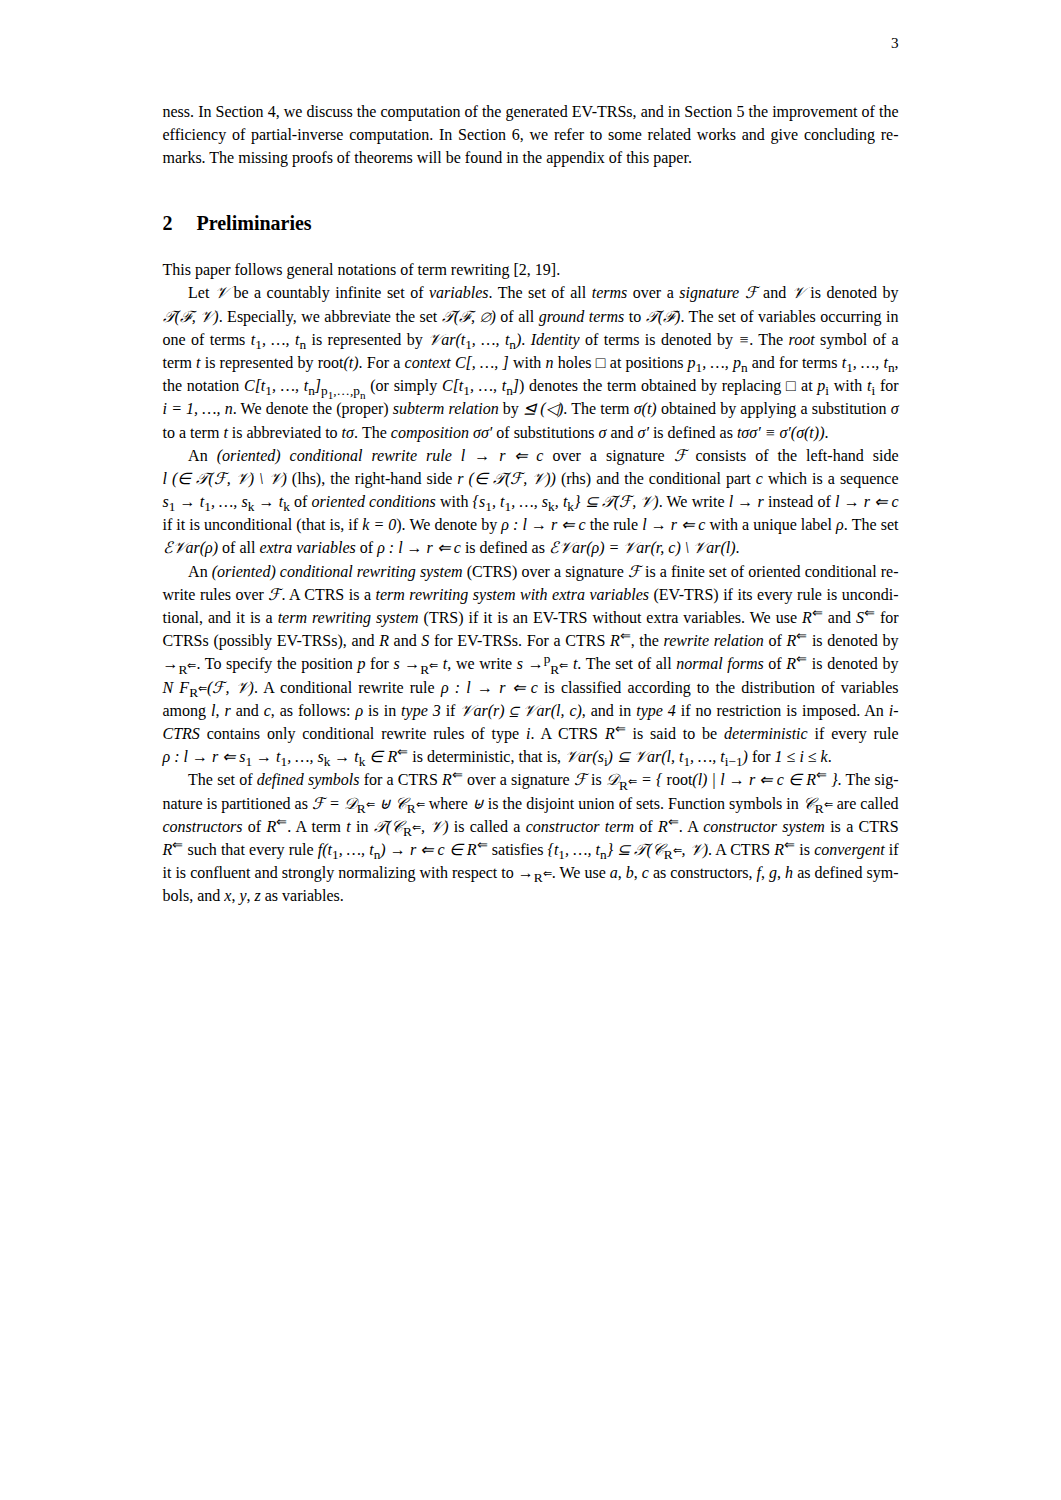3
ness. In Section 4, we discuss the computation of the generated EV-TRSs, and in Section 5 the improvement of the efficiency of partial-inverse computation. In Section 6, we refer to some related works and give concluding remarks. The missing proofs of theorems will be found in the appendix of this paper.
2 Preliminaries
This paper follows general notations of term rewriting [2, 19].
Let 𝒱 be a countably infinite set of variables. The set of all terms over a signature ℱ and 𝒱 is denoted by 𝒯(ℱ, 𝒱). Especially, we abbreviate the set 𝒯(ℱ, ∅) of all ground terms to 𝒯(ℱ). The set of variables occurring in one of terms t1, …, tn is represented by 𝒱ar(t1, …, tn). Identity of terms is denoted by ≡. The root symbol of a term t is represented by root(t). For a context C[, …, ] with n holes □ at positions p1, …, pn and for terms t1, …, tn, the notation C[t1, …, tn]p1,…,pn (or simply C[t1, …, tn]) denotes the term obtained by replacing □ at pi with ti for i = 1, …, n. We denote the (proper) subterm relation by ⊴ (◁). The term σ(t) obtained by applying a substitution σ to a term t is abbreviated to tσ. The composition σσ′ of substitutions σ and σ′ is defined as tσσ′ ≡ σ′(σ(t)).
An (oriented) conditional rewrite rule l → r ⇐ c over a signature ℱ consists of the left-hand side l (∈ 𝒯(ℱ, 𝒱) \ 𝒱) (lhs), the right-hand side r (∈ 𝒯(ℱ, 𝒱)) (rhs) and the conditional part c which is a sequence s1 → t1, …, sk → tk of oriented conditions with {s1, t1, …, sk, tk} ⊆ 𝒯(ℱ, 𝒱). We write l → r instead of l → r ⇐ c if it is unconditional (that is, if k = 0). We denote by ρ : l → r ⇐ c the rule l → r ⇐ c with a unique label ρ. The set ℰ𝒱ar(ρ) of all extra variables of ρ : l → r ⇐ c is defined as ℰ𝒱ar(ρ) = 𝒱ar(r, c) \ 𝒱ar(l).
An (oriented) conditional rewriting system (CTRS) over a signature ℱ is a finite set of oriented conditional rewrite rules over ℱ. A CTRS is a term rewriting system with extra variables (EV-TRS) if its every rule is unconditional, and it is a term rewriting system (TRS) if it is an EV-TRS without extra variables. We use R⇐ and S⇐ for CTRSs (possibly EV-TRSs), and R and S for EV-TRSs. For a CTRS R⇐, the rewrite relation of R⇐ is denoted by →R⇐. To specify the position p for s →R⇐ t, we write s →pR⇐ t. The set of all normal forms of R⇐ is denoted by N FR⇐(ℱ, 𝒱). A conditional rewrite rule ρ : l → r ⇐ c is classified according to the distribution of variables among l, r and c, as follows: ρ is in type 3 if 𝒱ar(r) ⊆ 𝒱ar(l, c), and in type 4 if no restriction is imposed. An i-CTRS contains only conditional rewrite rules of type i. A CTRS R⇐ is said to be deterministic if every rule ρ : l → r ⇐ s1 → t1, …, sk → tk ∈ R⇐ is deterministic, that is, 𝒱ar(si) ⊆ 𝒱ar(l, t1, …, ti−1) for 1 ≤ i ≤ k.
The set of defined symbols for a CTRS R⇐ over a signature ℱ is 𝒟R⇐ = { root(l) | l → r ⇐ c ∈ R⇐ }. The signature is partitioned as ℱ = 𝒟R⇐ ⊎ 𝒞R⇐ where ⊎ is the disjoint union of sets. Function symbols in 𝒞R⇐ are called constructors of R⇐. A term t in 𝒯(𝒞R⇐, 𝒱) is called a constructor term of R⇐. A constructor system is a CTRS R⇐ such that every rule f(t1, …, tn) → r ⇐ c ∈ R⇐ satisfies {t1, …, tn} ⊆ 𝒯(𝒞R⇐, 𝒱). A CTRS R⇐ is convergent if it is confluent and strongly normalizing with respect to →R⇐. We use a, b, c as constructors, f, g, h as defined symbols, and x, y, z as variables.